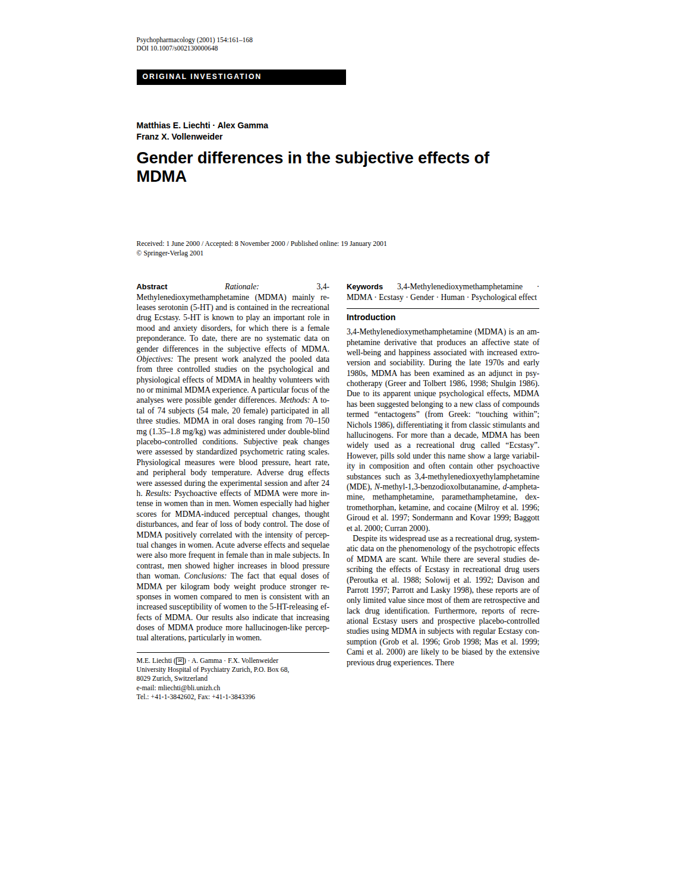Psychopharmacology (2001) 154:161–168
DOI 10.1007/s002130000648
ORIGINAL INVESTIGATION
Matthias E. Liechti · Alex Gamma
Franz X. Vollenweider
Gender differences in the subjective effects of MDMA
Received: 1 June 2000 / Accepted: 8 November 2000 / Published online: 19 January 2001
© Springer-Verlag 2001
Abstract Rationale: 3,4-Methylenedioxymethamphetamine (MDMA) mainly releases serotonin (5-HT) and is contained in the recreational drug Ecstasy. 5-HT is known to play an important role in mood and anxiety disorders, for which there is a female preponderance. To date, there are no systematic data on gender differences in the subjective effects of MDMA. Objectives: The present work analyzed the pooled data from three controlled studies on the psychological and physiological effects of MDMA in healthy volunteers with no or minimal MDMA experience. A particular focus of the analyses were possible gender differences. Methods: A total of 74 subjects (54 male, 20 female) participated in all three studies. MDMA in oral doses ranging from 70–150 mg (1.35–1.8 mg/kg) was administered under double-blind placebo-controlled conditions. Subjective peak changes were assessed by standardized psychometric rating scales. Physiological measures were blood pressure, heart rate, and peripheral body temperature. Adverse drug effects were assessed during the experimental session and after 24 h. Results: Psychoactive effects of MDMA were more intense in women than in men. Women especially had higher scores for MDMA-induced perceptual changes, thought disturbances, and fear of loss of body control. The dose of MDMA positively correlated with the intensity of perceptual changes in women. Acute adverse effects and sequelae were also more frequent in female than in male subjects. In contrast, men showed higher increases in blood pressure than woman. Conclusions: The fact that equal doses of MDMA per kilogram body weight produce stronger responses in women compared to men is consistent with an increased susceptibility of women to the 5-HT-releasing effects of MDMA. Our results also indicate that increasing doses of MDMA produce more hallucinogen-like perceptual alterations, particularly in women.
M.E. Liechti (✉) · A. Gamma · F.X. Vollenweider
University Hospital of Psychiatry Zurich, P.O. Box 68,
8029 Zurich, Switzerland
e-mail: mliechti@bli.unizh.ch
Tel.: +41-1-3842602, Fax: +41-1-3843396
Keywords 3,4-Methylenedioxymethamphetamine · MDMA · Ecstasy · Gender · Human · Psychological effect
Introduction
3,4-Methylenedioxymethamphetamine (MDMA) is an amphetamine derivative that produces an affective state of well-being and happiness associated with increased extroversion and sociability. During the late 1970s and early 1980s, MDMA has been examined as an adjunct in psychotherapy (Greer and Tolbert 1986, 1998; Shulgin 1986). Due to its apparent unique psychological effects, MDMA has been suggested belonging to a new class of compounds termed “entactogens” (from Greek: “touching within”; Nichols 1986), differentiating it from classic stimulants and hallucinogens. For more than a decade, MDMA has been widely used as a recreational drug called “Ecstasy”. However, pills sold under this name show a large variability in composition and often contain other psychoactive substances such as 3,4-methylenedioxyethylamphetamine (MDE), N-methyl-1,3-benzodioxolbutanamine, d-amphetamine, methamphetamine, paramethamphetamine, dextromethorphan, ketamine, and cocaine (Milroy et al. 1996; Giroud et al. 1997; Sondermann and Kovar 1999; Baggott et al. 2000; Curran 2000).
Despite its widespread use as a recreational drug, systematic data on the phenomenology of the psychotropic effects of MDMA are scant. While there are several studies describing the effects of Ecstasy in recreational drug users (Peroutka et al. 1988; Solowij et al. 1992; Davison and Parrott 1997; Parrott and Lasky 1998), these reports are of only limited value since most of them are retrospective and lack drug identification. Furthermore, reports of recreational Ecstasy users and prospective placebo-controlled studies using MDMA in subjects with regular Ecstasy consumption (Grob et al. 1996; Grob 1998; Mas et al. 1999; Cami et al. 2000) are likely to be biased by the extensive previous drug experiences. There